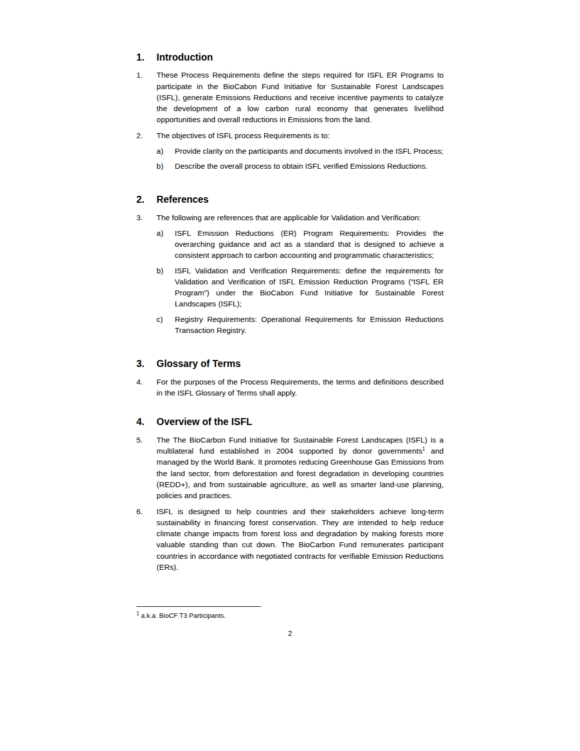1. Introduction
1. These Process Requirements define the steps required for ISFL ER Programs to participate in the BioCabon Fund Initiative for Sustainable Forest Landscapes (ISFL), generate Emissions Reductions and receive incentive payments to catalyze the development of a low carbon rural economy that generates livelilhod opportunities and overall reductions in Emissions from the land.
2. The objectives of ISFL process Requirements is to:
a) Provide clarity on the participants and documents involved in the ISFL Process;
b) Describe the overall process to obtain ISFL verified Emissions Reductions.
2. References
3. The following are references that are applicable for Validation and Verification:
a) ISFL Emission Reductions (ER) Program Requirements: Provides the overarching guidance and act as a standard that is designed to achieve a consistent approach to carbon accounting and programmatic characteristics;
b) ISFL Validation and Verification Requirements: define the requirements for Validation and Verification of ISFL Emission Reduction Programs (“ISFL ER Program”) under the BioCabon Fund Initiative for Sustainable Forest Landscapes (ISFL);
c) Registry Requirements: Operational Requirements for Emission Reductions Transaction Registry.
3. Glossary of Terms
4. For the purposes of the Process Requirements, the terms and definitions described in the ISFL Glossary of Terms shall apply.
4. Overview of the ISFL
5. The The BioCarbon Fund Initiative for Sustainable Forest Landscapes (ISFL) is a multilateral fund established in 2004 supported by donor governments1 and managed by the World Bank. It promotes reducing Greenhouse Gas Emissions from the land sector, from deforestation and forest degradation in developing countries (REDD+), and from sustainable agriculture, as well as smarter land-use planning, policies and practices.
6. ISFL is designed to help countries and their stakeholders achieve long-term sustainability in financing forest conservation. They are intended to help reduce climate change impacts from forest loss and degradation by making forests more valuable standing than cut down. The BioCarbon Fund remunerates participant countries in accordance with negotiated contracts for verifiable Emission Reductions (ERs).
1 a.k.a. BioCF T3 Participants.
2